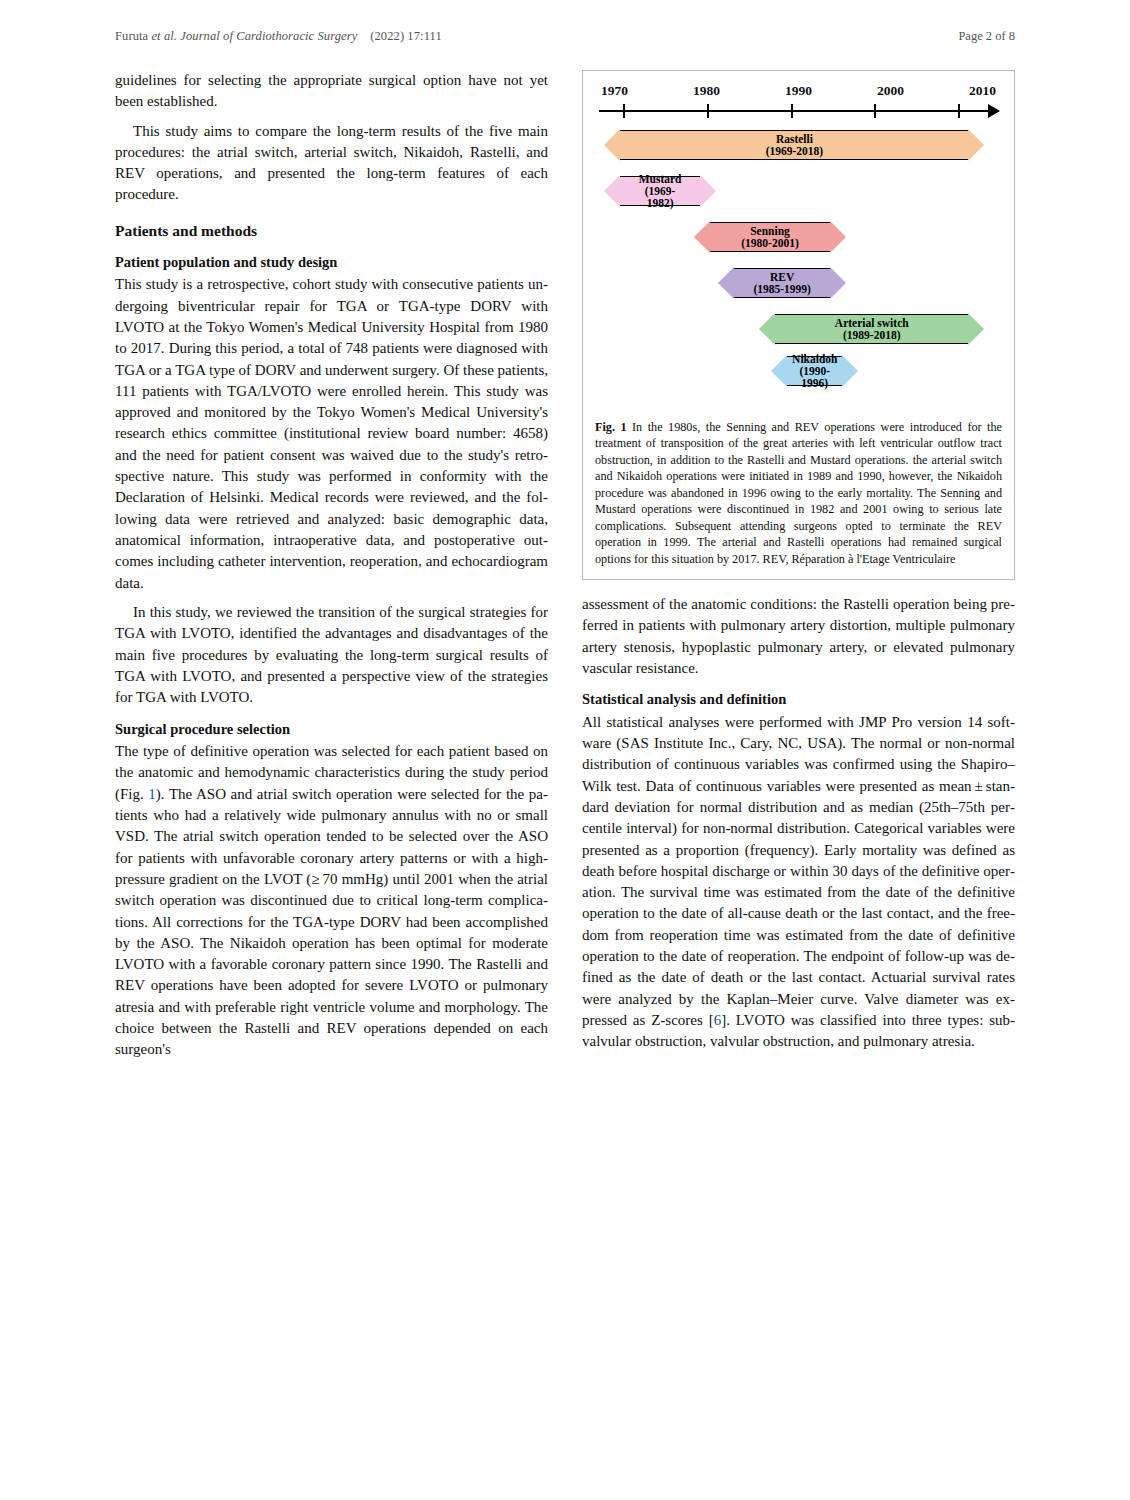Furuta et al. Journal of Cardiothoracic Surgery (2022) 17:111
Page 2 of 8
guidelines for selecting the appropriate surgical option have not yet been established.
This study aims to compare the long-term results of the five main procedures: the atrial switch, arterial switch, Nikaidoh, Rastelli, and REV operations, and presented the long-term features of each procedure.
Patients and methods
Patient population and study design
This study is a retrospective, cohort study with consecutive patients undergoing biventricular repair for TGA or TGA-type DORV with LVOTO at the Tokyo Women's Medical University Hospital from 1980 to 2017. During this period, a total of 748 patients were diagnosed with TGA or a TGA type of DORV and underwent surgery. Of these patients, 111 patients with TGA/LVOTO were enrolled herein. This study was approved and monitored by the Tokyo Women's Medical University's research ethics committee (institutional review board number: 4658) and the need for patient consent was waived due to the study's retrospective nature. This study was performed in conformity with the Declaration of Helsinki. Medical records were reviewed, and the following data were retrieved and analyzed: basic demographic data, anatomical information, intraoperative data, and postoperative outcomes including catheter intervention, reoperation, and echocardiogram data.
In this study, we reviewed the transition of the surgical strategies for TGA with LVOTO, identified the advantages and disadvantages of the main five procedures by evaluating the long-term surgical results of TGA with LVOTO, and presented a perspective view of the strategies for TGA with LVOTO.
Surgical procedure selection
The type of definitive operation was selected for each patient based on the anatomic and hemodynamic characteristics during the study period (Fig. 1). The ASO and atrial switch operation were selected for the patients who had a relatively wide pulmonary annulus with no or small VSD. The atrial switch operation tended to be selected over the ASO for patients with unfavorable coronary artery patterns or with a high-pressure gradient on the LVOT (≥ 70 mmHg) until 2001 when the atrial switch operation was discontinued due to critical long-term complications. All corrections for the TGA-type DORV had been accomplished by the ASO. The Nikaidoh operation has been optimal for moderate LVOTO with a favorable coronary pattern since 1990. The Rastelli and REV operations have been adopted for severe LVOTO or pulmonary atresia and with preferable right ventricle volume and morphology. The choice between the Rastelli and REV operations depended on each surgeon's
19701980199020002010
Rastelli
(1969-2018)
Mustard
(1969-1982)
Senning
(1980-2001)
REV
(1985-1999)
Arterial switch
(1989-2018)
Nikaidoh
(1990-1996)
Fig. 1 In the 1980s, the Senning and REV operations were introduced for the treatment of transposition of the great arteries with left ventricular outflow tract obstruction, in addition to the Rastelli and Mustard operations. the arterial switch and Nikaidoh operations were initiated in 1989 and 1990, however, the Nikaidoh procedure was abandoned in 1996 owing to the early mortality. The Senning and Mustard operations were discontinued in 1982 and 2001 owing to serious late complications. Subsequent attending surgeons opted to terminate the REV operation in 1999. The arterial and Rastelli operations had remained surgical options for this situation by 2017. REV, Réparation à l'Etage Ventriculaire
assessment of the anatomic conditions: the Rastelli operation being preferred in patients with pulmonary artery distortion, multiple pulmonary artery stenosis, hypoplastic pulmonary artery, or elevated pulmonary vascular resistance.
Statistical analysis and definition
All statistical analyses were performed with JMP Pro version 14 software (SAS Institute Inc., Cary, NC, USA). The normal or non-normal distribution of continuous variables was confirmed using the Shapiro–Wilk test. Data of continuous variables were presented as mean ± standard deviation for normal distribution and as median (25th–75th percentile interval) for non-normal distribution. Categorical variables were presented as a proportion (frequency). Early mortality was defined as death before hospital discharge or within 30 days of the definitive operation. The survival time was estimated from the date of the definitive operation to the date of all-cause death or the last contact, and the freedom from reoperation time was estimated from the date of definitive operation to the date of reoperation. The endpoint of follow-up was defined as the date of death or the last contact. Actuarial survival rates were analyzed by the Kaplan–Meier curve. Valve diameter was expressed as Z-scores [6]. LVOTO was classified into three types: subvalvular obstruction, valvular obstruction, and pulmonary atresia.